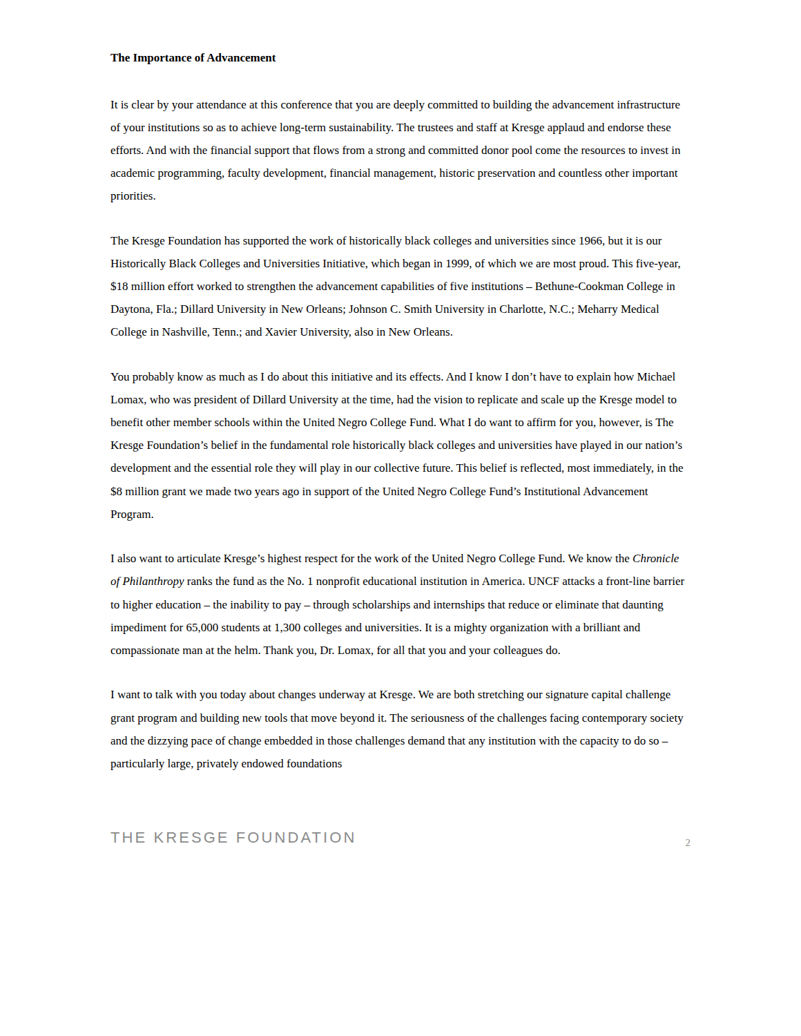The Importance of Advancement
It is clear by your attendance at this conference that you are deeply committed to building the advancement infrastructure of your institutions so as to achieve long-term sustainability. The trustees and staff at Kresge applaud and endorse these efforts. And with the financial support that flows from a strong and committed donor pool come the resources to invest in academic programming, faculty development, financial management, historic preservation and countless other important priorities.
The Kresge Foundation has supported the work of historically black colleges and universities since 1966, but it is our Historically Black Colleges and Universities Initiative, which began in 1999, of which we are most proud. This five-year, $18 million effort worked to strengthen the advancement capabilities of five institutions – Bethune-Cookman College in Daytona, Fla.; Dillard University in New Orleans; Johnson C. Smith University in Charlotte, N.C.; Meharry Medical College in Nashville, Tenn.; and Xavier University, also in New Orleans.
You probably know as much as I do about this initiative and its effects. And I know I don’t have to explain how Michael Lomax, who was president of Dillard University at the time, had the vision to replicate and scale up the Kresge model to benefit other member schools within the United Negro College Fund. What I do want to affirm for you, however, is The Kresge Foundation’s belief in the fundamental role historically black colleges and universities have played in our nation’s development and the essential role they will play in our collective future. This belief is reflected, most immediately, in the $8 million grant we made two years ago in support of the United Negro College Fund’s Institutional Advancement Program.
I also want to articulate Kresge’s highest respect for the work of the United Negro College Fund. We know the Chronicle of Philanthropy ranks the fund as the No. 1 nonprofit educational institution in America. UNCF attacks a front-line barrier to higher education – the inability to pay – through scholarships and internships that reduce or eliminate that daunting impediment for 65,000 students at 1,300 colleges and universities. It is a mighty organization with a brilliant and compassionate man at the helm. Thank you, Dr. Lomax, for all that you and your colleagues do.
I want to talk with you today about changes underway at Kresge. We are both stretching our signature capital challenge grant program and building new tools that move beyond it. The seriousness of the challenges facing contemporary society and the dizzying pace of change embedded in those challenges demand that any institution with the capacity to do so – particularly large, privately endowed foundations
The Kresge Foundation
2